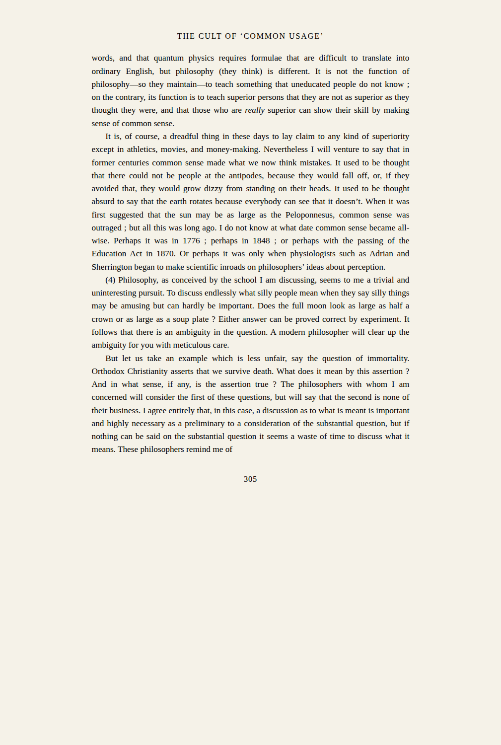The Cult of ‘Common Usage’
words, and that quantum physics requires formulae that are difficult to translate into ordinary English, but philosophy (they think) is different. It is not the function of philosophy—so they maintain—to teach something that uneducated people do not know ; on the contrary, its function is to teach superior persons that they are not as superior as they thought they were, and that those who are really superior can show their skill by making sense of common sense.
It is, of course, a dreadful thing in these days to lay claim to any kind of superiority except in athletics, movies, and money-making. Nevertheless I will venture to say that in former centuries common sense made what we now think mistakes. It used to be thought that there could not be people at the antipodes, because they would fall off, or, if they avoided that, they would grow dizzy from standing on their heads. It used to be thought absurd to say that the earth rotates because everybody can see that it doesn’t. When it was first suggested that the sun may be as large as the Peloponnesus, common sense was outraged ; but all this was long ago. I do not know at what date common sense became all-wise. Perhaps it was in 1776 ; perhaps in 1848 ; or perhaps with the passing of the Education Act in 1870. Or perhaps it was only when physiologists such as Adrian and Sherrington began to make scientific inroads on philosophers’ ideas about perception.
(4) Philosophy, as conceived by the school I am discussing, seems to me a trivial and uninteresting pursuit. To discuss endlessly what silly people mean when they say silly things may be amusing but can hardly be important. Does the full moon look as large as half a crown or as large as a soup plate ? Either answer can be proved correct by experiment. It follows that there is an ambiguity in the question. A modern philosopher will clear up the ambiguity for you with meticulous care.
But let us take an example which is less unfair, say the question of immortality. Orthodox Christianity asserts that we survive death. What does it mean by this assertion ? And in what sense, if any, is the assertion true ? The philosophers with whom I am concerned will consider the first of these questions, but will say that the second is none of their business. I agree entirely that, in this case, a discussion as to what is meant is important and highly necessary as a preliminary to a consideration of the substantial question, but if nothing can be said on the substantial question it seems a waste of time to discuss what it means. These philosophers remind me of
305